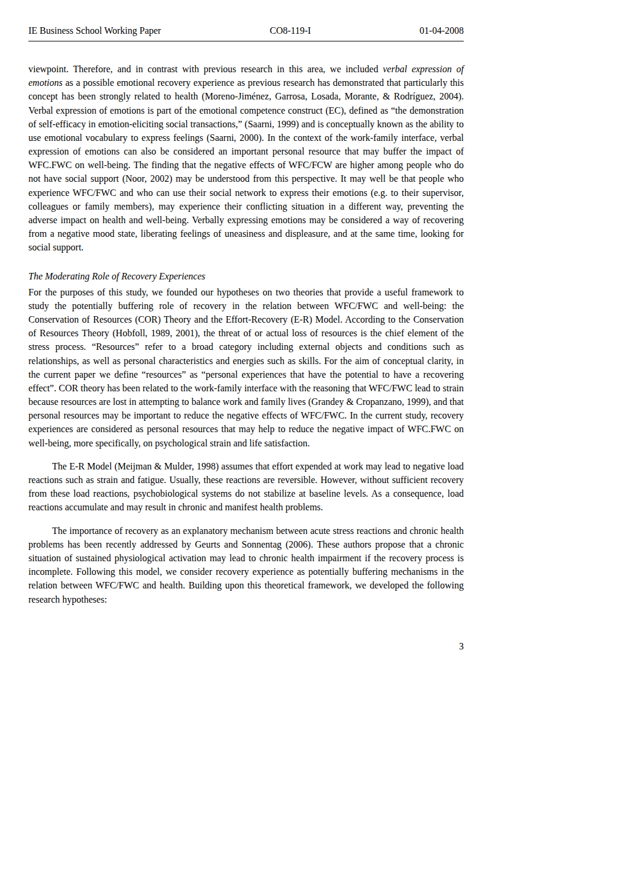IE Business School Working Paper CO8-119-I 01-04-2008
viewpoint. Therefore, and in contrast with previous research in this area, we included verbal expression of emotions as a possible emotional recovery experience as previous research has demonstrated that particularly this concept has been strongly related to health (Moreno-Jiménez, Garrosa, Losada, Morante, & Rodríguez, 2004). Verbal expression of emotions is part of the emotional competence construct (EC), defined as “the demonstration of self-efficacy in emotion-eliciting social transactions,” (Saarni, 1999) and is conceptually known as the ability to use emotional vocabulary to express feelings (Saarni, 2000). In the context of the work-family interface, verbal expression of emotions can also be considered an important personal resource that may buffer the impact of WFC.FWC on well-being. The finding that the negative effects of WFC/FCW are higher among people who do not have social support (Noor, 2002) may be understood from this perspective. It may well be that people who experience WFC/FWC and who can use their social network to express their emotions (e.g. to their supervisor, colleagues or family members), may experience their conflicting situation in a different way, preventing the adverse impact on health and well-being. Verbally expressing emotions may be considered a way of recovering from a negative mood state, liberating feelings of uneasiness and displeasure, and at the same time, looking for social support.
The Moderating Role of Recovery Experiences
For the purposes of this study, we founded our hypotheses on two theories that provide a useful framework to study the potentially buffering role of recovery in the relation between WFC/FWC and well-being: the Conservation of Resources (COR) Theory and the Effort-Recovery (E-R) Model. According to the Conservation of Resources Theory (Hobfoll, 1989, 2001), the threat of or actual loss of resources is the chief element of the stress process. “Resources” refer to a broad category including external objects and conditions such as relationships, as well as personal characteristics and energies such as skills. For the aim of conceptual clarity, in the current paper we define “resources” as “personal experiences that have the potential to have a recovering effect”. COR theory has been related to the work-family interface with the reasoning that WFC/FWC lead to strain because resources are lost in attempting to balance work and family lives (Grandey & Cropanzano, 1999), and that personal resources may be important to reduce the negative effects of WFC/FWC. In the current study, recovery experiences are considered as personal resources that may help to reduce the negative impact of WFC.FWC on well-being, more specifically, on psychological strain and life satisfaction.
The E-R Model (Meijman & Mulder, 1998) assumes that effort expended at work may lead to negative load reactions such as strain and fatigue. Usually, these reactions are reversible. However, without sufficient recovery from these load reactions, psychobiological systems do not stabilize at baseline levels. As a consequence, load reactions accumulate and may result in chronic and manifest health problems.
The importance of recovery as an explanatory mechanism between acute stress reactions and chronic health problems has been recently addressed by Geurts and Sonnentag (2006). These authors propose that a chronic situation of sustained physiological activation may lead to chronic health impairment if the recovery process is incomplete. Following this model, we consider recovery experience as potentially buffering mechanisms in the relation between WFC/FWC and health. Building upon this theoretical framework, we developed the following research hypotheses:
3